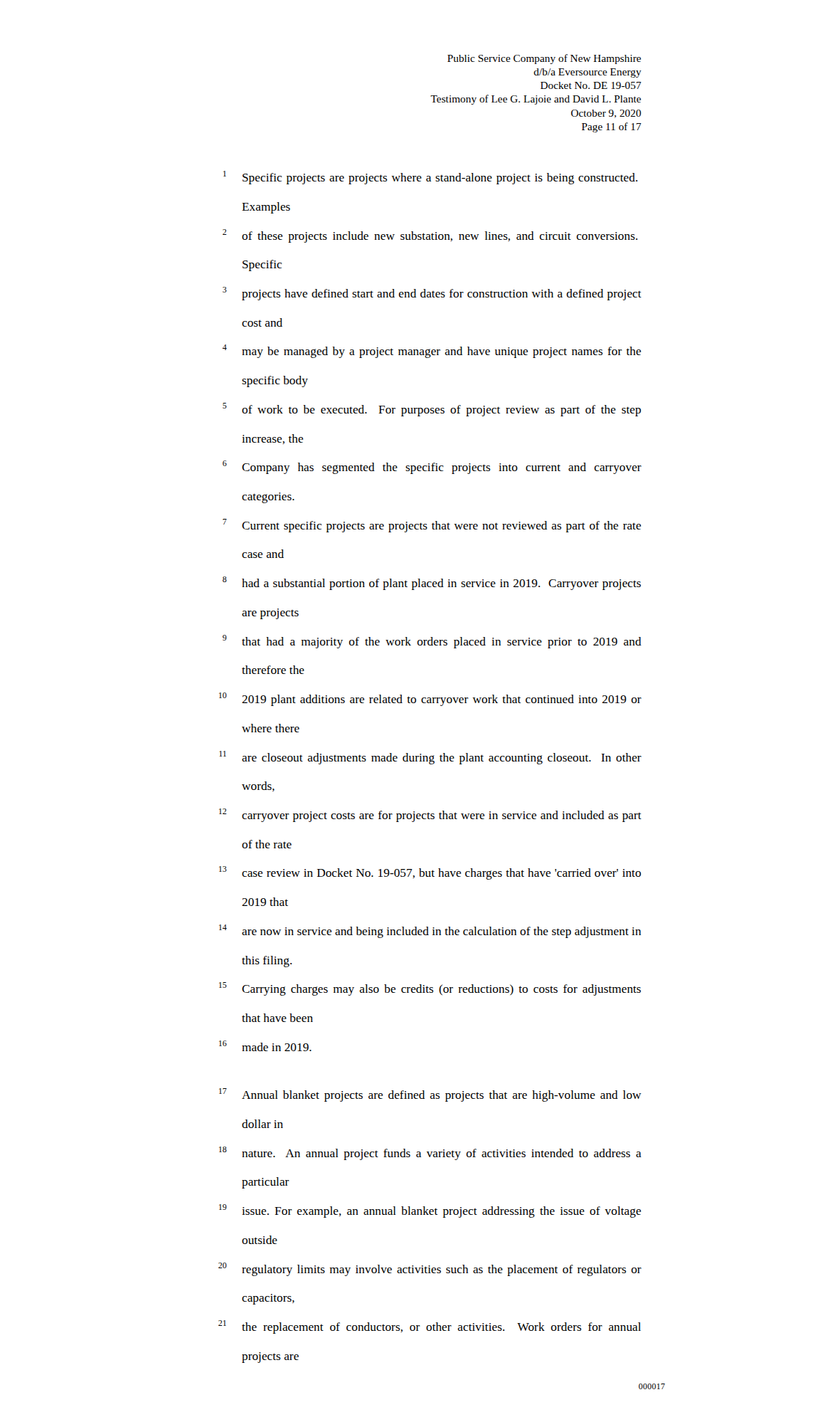Public Service Company of New Hampshire
d/b/a Eversource Energy
Docket No. DE 19-057
Testimony of Lee G. Lajoie and David L. Plante
October 9, 2020
Page 11 of 17
1 Specific projects are projects where a stand-alone project is being constructed. Examples
2of these projects include new substation, new lines, and circuit conversions. Specific
3projects have defined start and end dates for construction with a defined project cost and
4may be managed by a project manager and have unique project names for the specific body
5of work to be executed. For purposes of project review as part of the step increase, the
6 Company has segmented the specific projects into current and carryover categories.
7 Current specific projects are projects that were not reviewed as part of the rate case and
8had a substantial portion of plant placed in service in 2019. Carryover projects are projects
9that had a majority of the work orders placed in service prior to 2019 and therefore the
102019 plant additions are related to carryover work that continued into 2019 or where there
11are closeout adjustments made during the plant accounting closeout. In other words,
12carryover project costs are for projects that were in service and included as part of the rate
13case review in Docket No. 19-057, but have charges that have 'carried over' into 2019 that
14are now in service and being included in the calculation of the step adjustment in this filing.
15 Carrying charges may also be credits (or reductions) to costs for adjustments that have been
16made in 2019.
17 Annual blanket projects are defined as projects that are high-volume and low dollar in
18nature. An annual project funds a variety of activities intended to address a particular
19issue. For example, an annual blanket project addressing the issue of voltage outside
20regulatory limits may involve activities such as the placement of regulators or capacitors,
21the replacement of conductors, or other activities. Work orders for annual projects are
000017